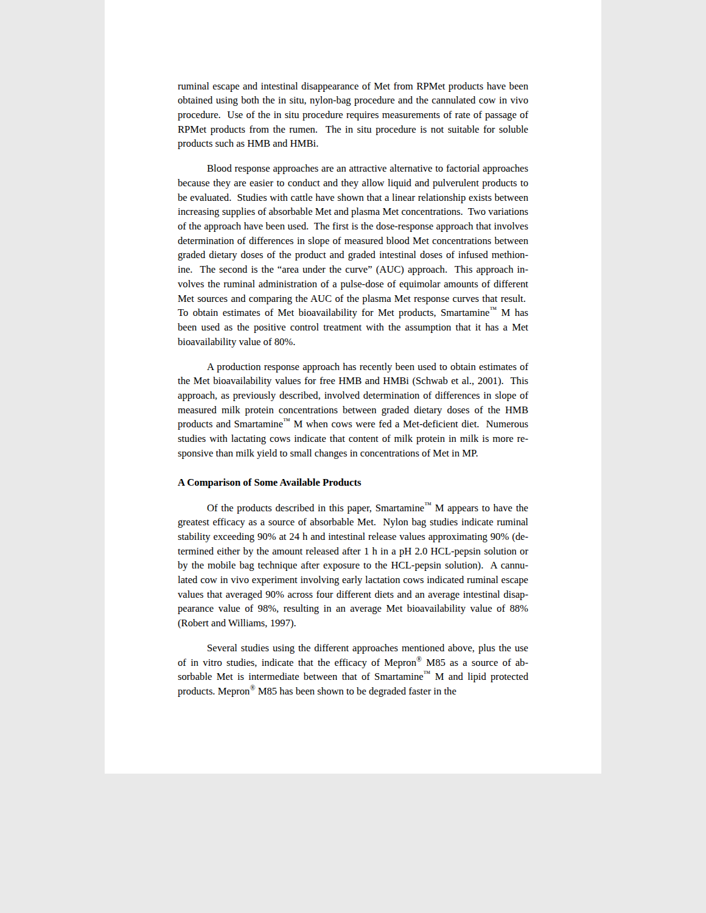ruminal escape and intestinal disappearance of Met from RPMet products have been obtained using both the in situ, nylon-bag procedure and the cannulated cow in vivo procedure. Use of the in situ procedure requires measurements of rate of passage of RPMet products from the rumen. The in situ procedure is not suitable for soluble products such as HMB and HMBi.
Blood response approaches are an attractive alternative to factorial approaches because they are easier to conduct and they allow liquid and pulverulent products to be evaluated. Studies with cattle have shown that a linear relationship exists between increasing supplies of absorbable Met and plasma Met concentrations. Two variations of the approach have been used. The first is the dose-response approach that involves determination of differences in slope of measured blood Met concentrations between graded dietary doses of the product and graded intestinal doses of infused methionine. The second is the “area under the curve” (AUC) approach. This approach involves the ruminal administration of a pulse-dose of equimolar amounts of different Met sources and comparing the AUC of the plasma Met response curves that result. To obtain estimates of Met bioavailability for Met products, Smartamine™ M has been used as the positive control treatment with the assumption that it has a Met bioavailability value of 80%.
A production response approach has recently been used to obtain estimates of the Met bioavailability values for free HMB and HMBi (Schwab et al., 2001). This approach, as previously described, involved determination of differences in slope of measured milk protein concentrations between graded dietary doses of the HMB products and Smartamine™ M when cows were fed a Met-deficient diet. Numerous studies with lactating cows indicate that content of milk protein in milk is more responsive than milk yield to small changes in concentrations of Met in MP.
A Comparison of Some Available Products
Of the products described in this paper, Smartamine™ M appears to have the greatest efficacy as a source of absorbable Met. Nylon bag studies indicate ruminal stability exceeding 90% at 24 h and intestinal release values approximating 90% (determined either by the amount released after 1 h in a pH 2.0 HCL-pepsin solution or by the mobile bag technique after exposure to the HCL-pepsin solution). A cannulated cow in vivo experiment involving early lactation cows indicated ruminal escape values that averaged 90% across four different diets and an average intestinal disappearance value of 98%, resulting in an average Met bioavailability value of 88% (Robert and Williams, 1997).
Several studies using the different approaches mentioned above, plus the use of in vitro studies, indicate that the efficacy of Mepron® M85 as a source of absorbable Met is intermediate between that of Smartamine™ M and lipid protected products. Mepron® M85 has been shown to be degraded faster in the